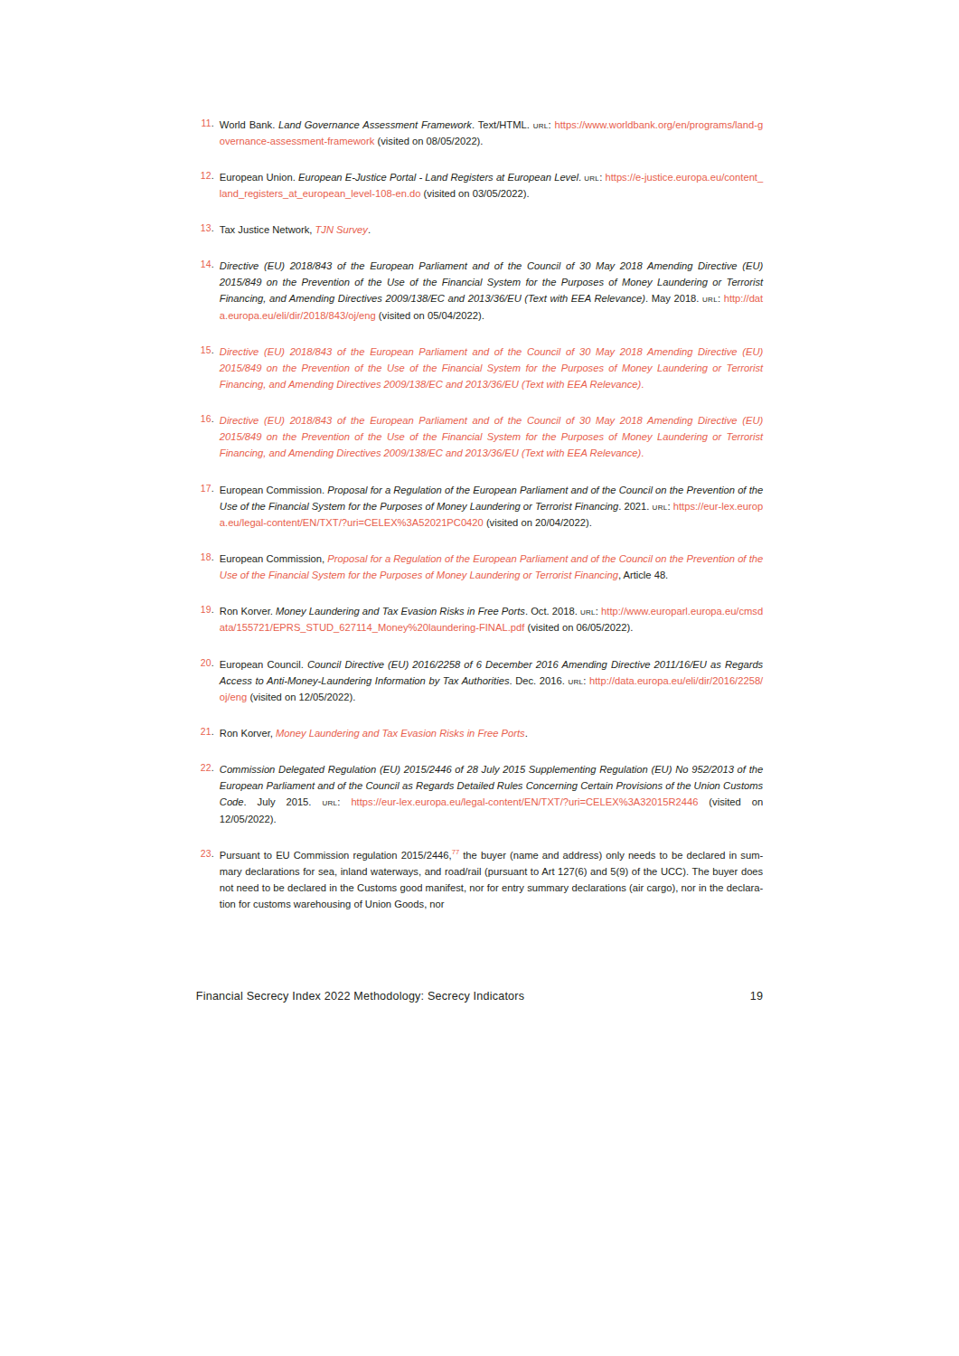11 World Bank. Land Governance Assessment Framework. Text/HTML. url: https://www.worldbank.org/en/programs/land-governance-assessment-framework (visited on 08/05/2022).
12 European Union. European E-Justice Portal - Land Registers at European Level. url: https://e-justice.europa.eu/content_land_registers_at_european_level-108-en.do (visited on 03/05/2022).
13 Tax Justice Network, TJN Survey.
14 Directive (EU) 2018/843 of the European Parliament and of the Council of 30 May 2018 Amending Directive (EU) 2015/849 on the Prevention of the Use of the Financial System for the Purposes of Money Laundering or Terrorist Financing, and Amending Directives 2009/138/EC and 2013/36/EU (Text with EEA Relevance). May 2018. url: http://data.europa.eu/eli/dir/2018/843/oj/eng (visited on 05/04/2022).
15 Directive (EU) 2018/843 of the European Parliament and of the Council of 30 May 2018 Amending Directive (EU) 2015/849 on the Prevention of the Use of the Financial System for the Purposes of Money Laundering or Terrorist Financing, and Amending Directives 2009/138/EC and 2013/36/EU (Text with EEA Relevance).
16 Directive (EU) 2018/843 of the European Parliament and of the Council of 30 May 2018 Amending Directive (EU) 2015/849 on the Prevention of the Use of the Financial System for the Purposes of Money Laundering or Terrorist Financing, and Amending Directives 2009/138/EC and 2013/36/EU (Text with EEA Relevance).
17 European Commission. Proposal for a Regulation of the European Parliament and of the Council on the Prevention of the Use of the Financial System for the Purposes of Money Laundering or Terrorist Financing. 2021. url: https://eur-lex.europa.eu/legal-content/EN/TXT/?uri=CELEX%3A52021PC0420 (visited on 20/04/2022).
18 European Commission, Proposal for a Regulation of the European Parliament and of the Council on the Prevention of the Use of the Financial System for the Purposes of Money Laundering or Terrorist Financing, Article 48.
19 Ron Korver. Money Laundering and Tax Evasion Risks in Free Ports. Oct. 2018. url: http://www.europarl.europa.eu/cmsdata/155721/EPRS_STUD_627114_Money%20laundering-FINAL.pdf (visited on 06/05/2022).
20 European Council. Council Directive (EU) 2016/2258 of 6 December 2016 Amending Directive 2011/16/EU as Regards Access to Anti-Money-Laundering Information by Tax Authorities. Dec. 2016. url: http://data.europa.eu/eli/dir/2016/2258/oj/eng (visited on 12/05/2022).
21 Ron Korver, Money Laundering and Tax Evasion Risks in Free Ports.
22 Commission Delegated Regulation (EU) 2015/2446 of 28 July 2015 Supplementing Regulation (EU) No 952/2013 of the European Parliament and of the Council as Regards Detailed Rules Concerning Certain Provisions of the Union Customs Code. July 2015. url: https://eur-lex.europa.eu/legal-content/EN/TXT/?uri=CELEX%3A32015R2446 (visited on 12/05/2022).
23 Pursuant to EU Commission regulation 2015/2446,77 the buyer (name and address) only needs to be declared in summary declarations for sea, inland waterways, and road/rail (pursuant to Art 127(6) and 5(9) of the UCC). The buyer does not need to be declared in the Customs good manifest, nor for entry summary declarations (air cargo), nor in the declaration for customs warehousing of Union Goods, nor
Financial Secrecy Index 2022 Methodology: Secrecy Indicators
19